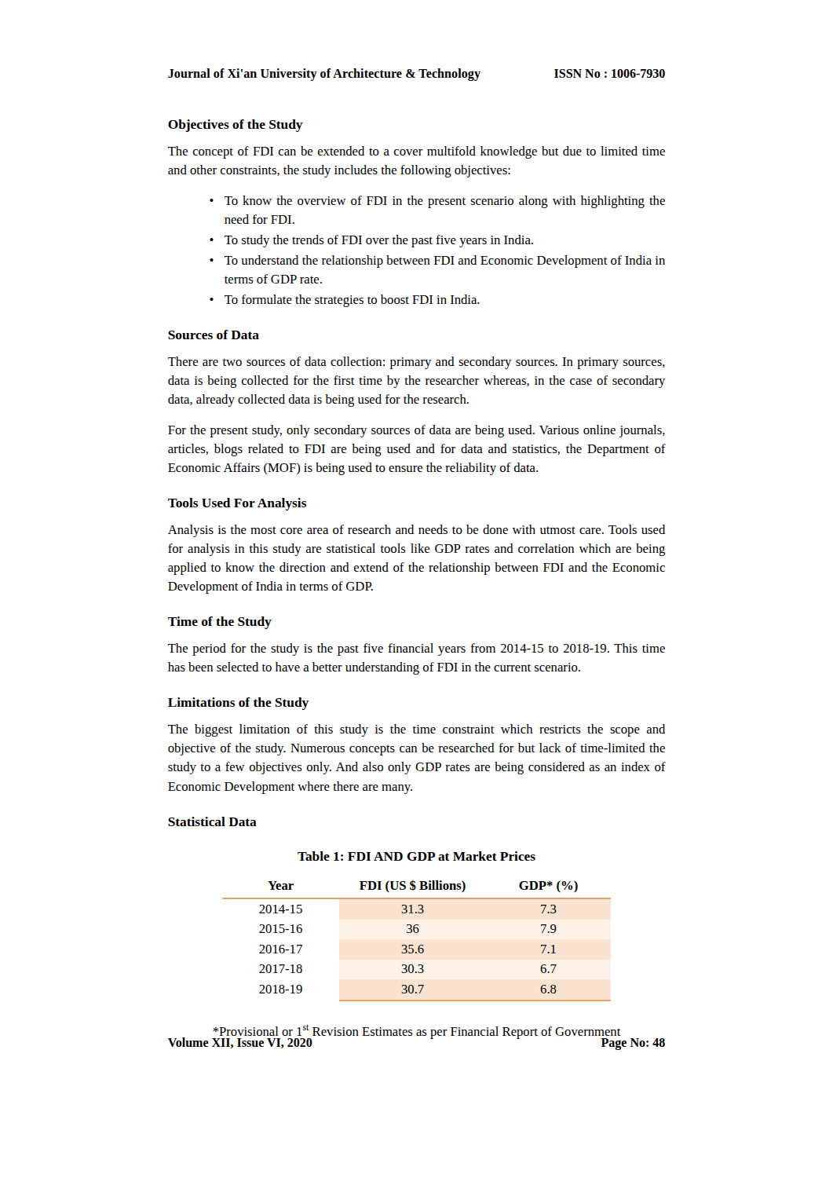Journal of Xi'an University of Architecture & Technology ISSN No : 1006-7930
Objectives of the Study
The concept of FDI can be extended to a cover multifold knowledge but due to limited time and other constraints, the study includes the following objectives:
To know the overview of FDI in the present scenario along with highlighting the need for FDI.
To study the trends of FDI over the past five years in India.
To understand the relationship between FDI and Economic Development of India in terms of GDP rate.
To formulate the strategies to boost FDI in India.
Sources of Data
There are two sources of data collection: primary and secondary sources. In primary sources, data is being collected for the first time by the researcher whereas, in the case of secondary data, already collected data is being used for the research.
For the present study, only secondary sources of data are being used. Various online journals, articles, blogs related to FDI are being used and for data and statistics, the Department of Economic Affairs (MOF) is being used to ensure the reliability of data.
Tools Used For Analysis
Analysis is the most core area of research and needs to be done with utmost care. Tools used for analysis in this study are statistical tools like GDP rates and correlation which are being applied to know the direction and extend of the relationship between FDI and the Economic Development of India in terms of GDP.
Time of the Study
The period for the study is the past five financial years from 2014-15 to 2018-19. This time has been selected to have a better understanding of FDI in the current scenario.
Limitations of the Study
The biggest limitation of this study is the time constraint which restricts the scope and objective of the study. Numerous concepts can be researched for but lack of time-limited the study to a few objectives only. And also only GDP rates are being considered as an index of Economic Development where there are many.
Statistical Data
Table 1: FDI AND GDP at Market Prices
| Year | FDI (US $ Billions) | GDP* (%) |
| --- | --- | --- |
| 2014-15 | 31.3 | 7.3 |
| 2015-16 | 36 | 7.9 |
| 2016-17 | 35.6 | 7.1 |
| 2017-18 | 30.3 | 6.7 |
| 2018-19 | 30.7 | 6.8 |
*Provisional or 1st Revision Estimates as per Financial Report of Government
Volume XII, Issue VI, 2020 Page No: 48